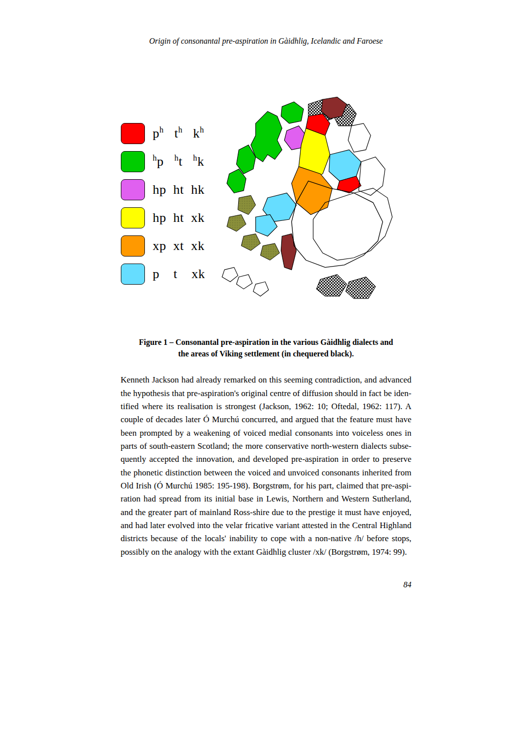Origin of consonantal pre-aspiration in Gàidhlig, Icelandic and Faroese
ph th kh
hp ht hk
hp ht hk
hp ht xk
xp xt xk
p t xk
Figure 1 – Consonantal pre-aspiration in the various Gàidhlig dialects and the areas of Viking settlement (in chequered black).
Kenneth Jackson had already remarked on this seeming contradiction, and advanced the hypothesis that pre-aspiration's original centre of diffusion should in fact be identified where its realisation is strongest (Jackson, 1962: 10; Oftedal, 1962: 117). A couple of decades later Ó Murchú concurred, and argued that the feature must have been prompted by a weakening of voiced medial consonants into voiceless ones in parts of south-eastern Scotland; the more conservative north-western dialects subsequently accepted the innovation, and developed pre-aspiration in order to preserve the phonetic distinction between the voiced and unvoiced consonants inherited from Old Irish (Ó Murchú 1985: 195-198). Borgstrøm, for his part, claimed that pre-aspiration had spread from its initial base in Lewis, Northern and Western Sutherland, and the greater part of mainland Ross-shire due to the prestige it must have enjoyed, and had later evolved into the velar fricative variant attested in the Central Highland districts because of the locals' inability to cope with a non-native /h/ before stops, possibly on the analogy with the extant Gàidhlig cluster /xk/ (Borgstrøm, 1974: 99).
84